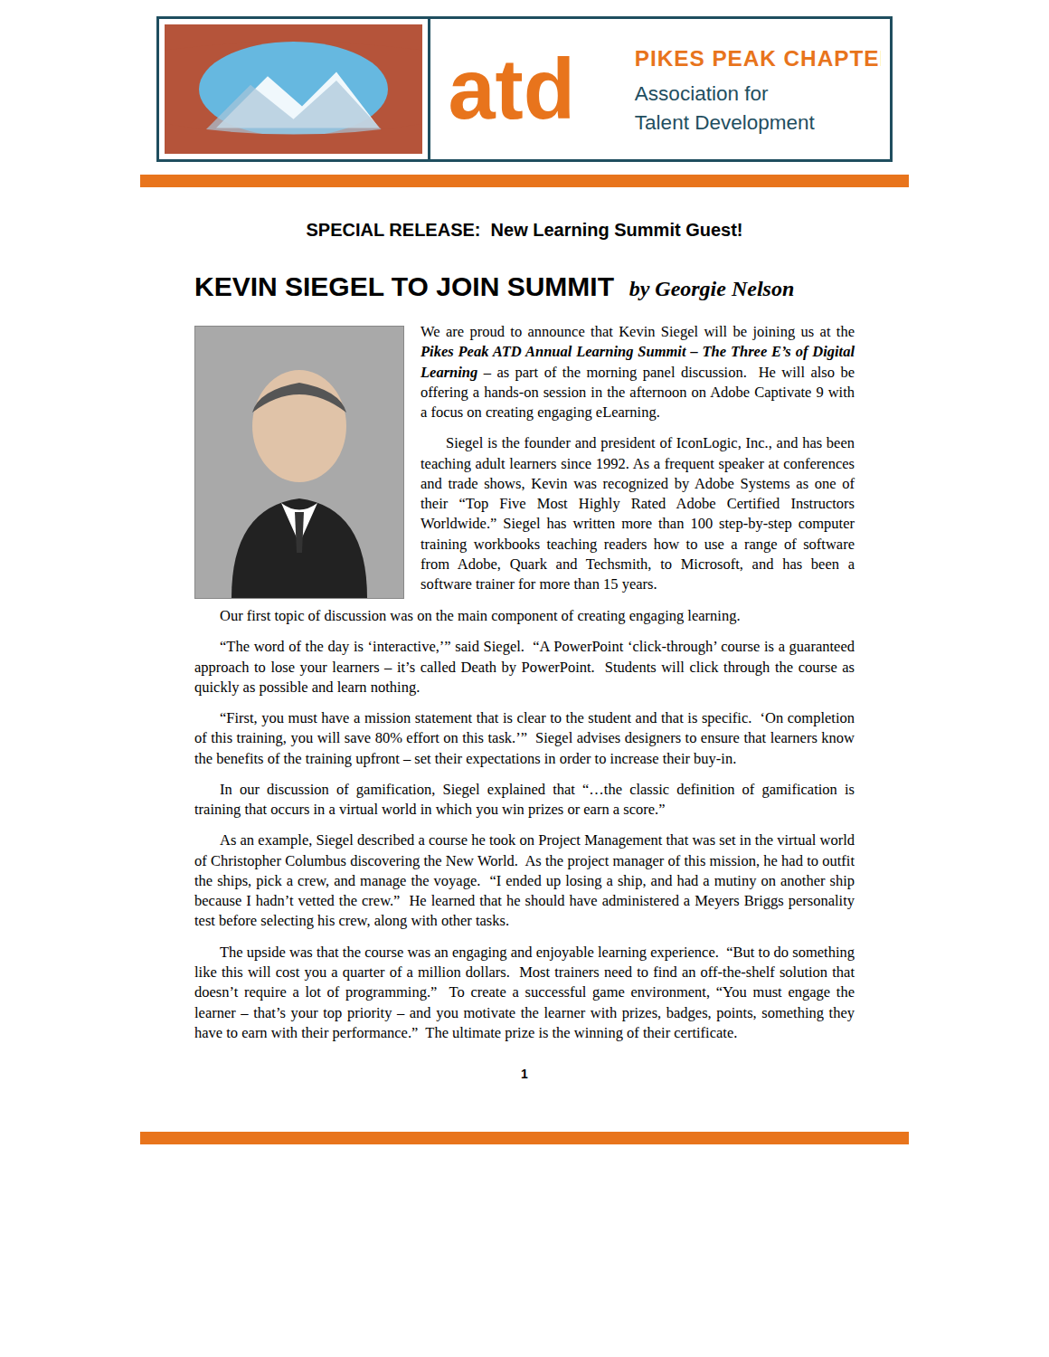SPECIAL RELEASE: New Learning Summit Guest!
KEVIN SIEGEL TO JOIN SUMMIT by Georgie Nelson
We are proud to announce that Kevin Siegel will be joining us at the Pikes Peak ATD Annual Learning Summit – The Three E’s of Digital Learning – as part of the morning panel discussion. He will also be offering a hands-on session in the afternoon on Adobe Captivate 9 with a focus on creating engaging eLearning.
Siegel is the founder and president of IconLogic, Inc., and has been teaching adult learners since 1992. As a frequent speaker at conferences and trade shows, Kevin was recognized by Adobe Systems as one of their “Top Five Most Highly Rated Adobe Certified Instructors Worldwide.” Siegel has written more than 100 step-by-step computer training workbooks teaching readers how to use a range of software from Adobe, Quark and Techsmith, to Microsoft, and has been a software trainer for more than 15 years.
Our first topic of discussion was on the main component of creating engaging learning.
“The word of the day is ‘interactive,’” said Siegel. “A PowerPoint ‘click-through’ course is a guaranteed approach to lose your learners – it’s called Death by PowerPoint. Students will click through the course as quickly as possible and learn nothing.
“First, you must have a mission statement that is clear to the student and that is specific. ‘On completion of this training, you will save 80% effort on this task.’” Siegel advises designers to ensure that learners know the benefits of the training upfront – set their expectations in order to increase their buy-in.
In our discussion of gamification, Siegel explained that “…the classic definition of gamification is training that occurs in a virtual world in which you win prizes or earn a score.”
As an example, Siegel described a course he took on Project Management that was set in the virtual world of Christopher Columbus discovering the New World. As the project manager of this mission, he had to outfit the ships, pick a crew, and manage the voyage. “I ended up losing a ship, and had a mutiny on another ship because I hadn’t vetted the crew.” He learned that he should have administered a Meyers Briggs personality test before selecting his crew, along with other tasks.
The upside was that the course was an engaging and enjoyable learning experience. “But to do something like this will cost you a quarter of a million dollars. Most trainers need to find an off-the-shelf solution that doesn’t require a lot of programming.” To create a successful game environment, “You must engage the learner – that’s your top priority – and you motivate the learner with prizes, badges, points, something they have to earn with their performance.” The ultimate prize is the winning of their certificate.
1